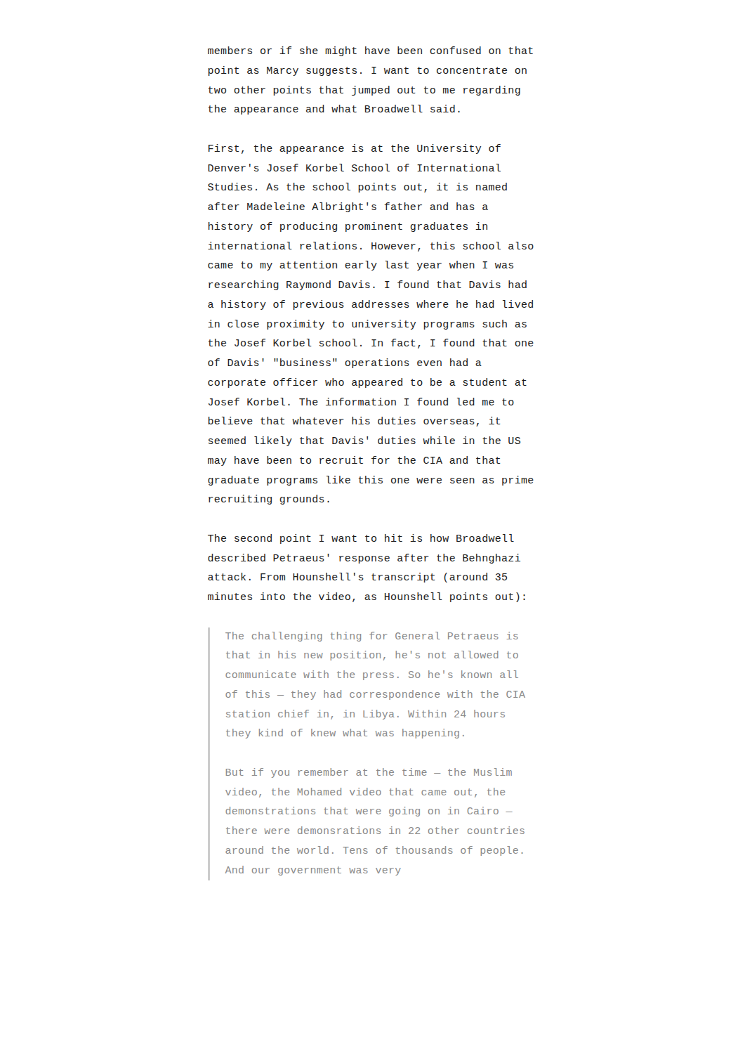members or if she might have been confused on that point as Marcy suggests. I want to concentrate on two other points that jumped out to me regarding the appearance and what Broadwell said.
First, the appearance is at the University of Denver's Josef Korbel School of International Studies. As the school points out, it is named after Madeleine Albright's father and has a history of producing prominent graduates in international relations. However, this school also came to my attention early last year when I was researching Raymond Davis. I found that Davis had a history of previous addresses where he had lived in close proximity to university programs such as the Josef Korbel school. In fact, I found that one of Davis' "business" operations even had a corporate officer who appeared to be a student at Josef Korbel. The information I found led me to believe that whatever his duties overseas, it seemed likely that Davis' duties while in the US may have been to recruit for the CIA and that graduate programs like this one were seen as prime recruiting grounds.
The second point I want to hit is how Broadwell described Petraeus' response after the Behnghazi attack. From Hounshell's transcript (around 35 minutes into the video, as Hounshell points out):
The challenging thing for General Petraeus is that in his new position, he's not allowed to communicate with the press. So he's known all of this — they had correspondence with the CIA station chief in, in Libya. Within 24 hours they kind of knew what was happening.
But if you remember at the time — the Muslim video, the Mohamed video that came out, the demonstrations that were going on in Cairo — there were demonsrations in 22 other countries around the world. Tens of thousands of people. And our government was very